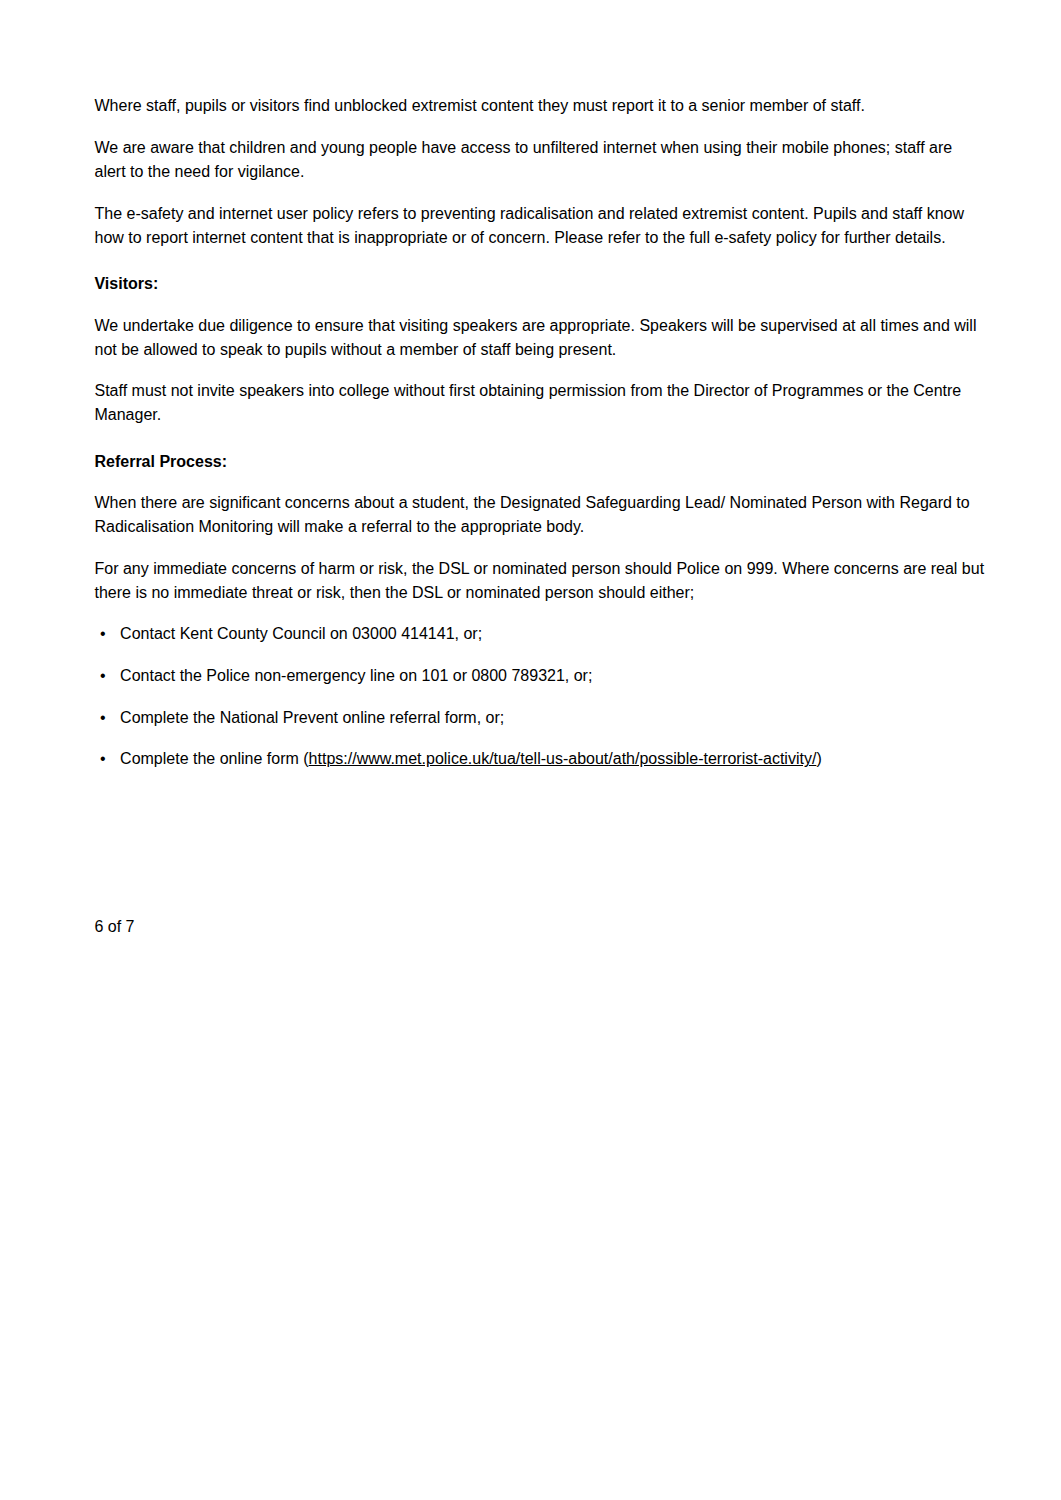Where staff, pupils or visitors find unblocked extremist content they must report it to a senior member of staff.
We are aware that children and young people have access to unfiltered internet when using their mobile phones; staff are alert to the need for vigilance.
The e-safety and internet user policy refers to preventing radicalisation and related extremist content. Pupils and staff know how to report internet content that is inappropriate or of concern. Please refer to the full e-safety policy for further details.
Visitors:
We undertake due diligence to ensure that visiting speakers are appropriate. Speakers will be supervised at all times and will not be allowed to speak to pupils without a member of staff being present.
Staff must not invite speakers into college without first obtaining permission from the Director of Programmes or the Centre Manager.
Referral Process:
When there are significant concerns about a student, the Designated Safeguarding Lead/ Nominated Person with Regard to Radicalisation Monitoring will make a referral to the appropriate body.
For any immediate concerns of harm or risk, the DSL or nominated person should Police on 999. Where concerns are real but there is no immediate threat or risk, then the DSL or nominated person should either;
Contact Kent County Council on 03000 414141, or;
Contact the Police non-emergency line on 101 or 0800 789321, or;
Complete the National Prevent online referral form, or;
Complete the online form (https://www.met.police.uk/tua/tell-us-about/ath/possible-terrorist-activity/)
6 of 7